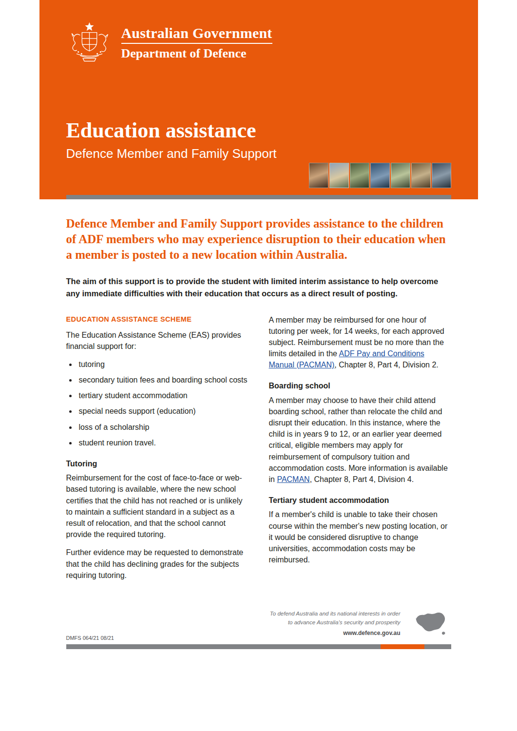Australian Government
Department of Defence
Education assistance
Defence Member and Family Support
Defence Member and Family Support provides assistance to the children of ADF members who may experience disruption to their education when a member is posted to a new location within Australia.
The aim of this support is to provide the student with limited interim assistance to help overcome any immediate difficulties with their education that occurs as a direct result of posting.
Education assistance scheme
The Education Assistance Scheme (EAS) provides financial support for:
tutoring
secondary tuition fees and boarding school costs
tertiary student accommodation
special needs support (education)
loss of a scholarship
student reunion travel.
Tutoring
Reimbursement for the cost of face-to-face or web-based tutoring is available, where the new school certifies that the child has not reached or is unlikely to maintain a sufficient standard in a subject as a result of relocation, and that the school cannot provide the required tutoring.
Further evidence may be requested to demonstrate that the child has declining grades for the subjects requiring tutoring.
A member may be reimbursed for one hour of tutoring per week, for 14 weeks, for each approved subject. Reimbursement must be no more than the limits detailed in the ADF Pay and Conditions Manual (PACMAN), Chapter 8, Part 4, Division 2.
Boarding school
A member may choose to have their child attend boarding school, rather than relocate the child and disrupt their education. In this instance, where the child is in years 9 to 12, or an earlier year deemed critical, eligible members may apply for reimbursement of compulsory tuition and accommodation costs. More information is available in PACMAN, Chapter 8, Part 4, Division 4.
Tertiary student accommodation
If a member's child is unable to take their chosen course within the member's new posting location, or it would be considered disruptive to change universities, accommodation costs may be reimbursed.
To defend Australia and its national interests in order
to advance Australia's security and prosperity www.defence.gov.au
DMFS 064/21 08/21